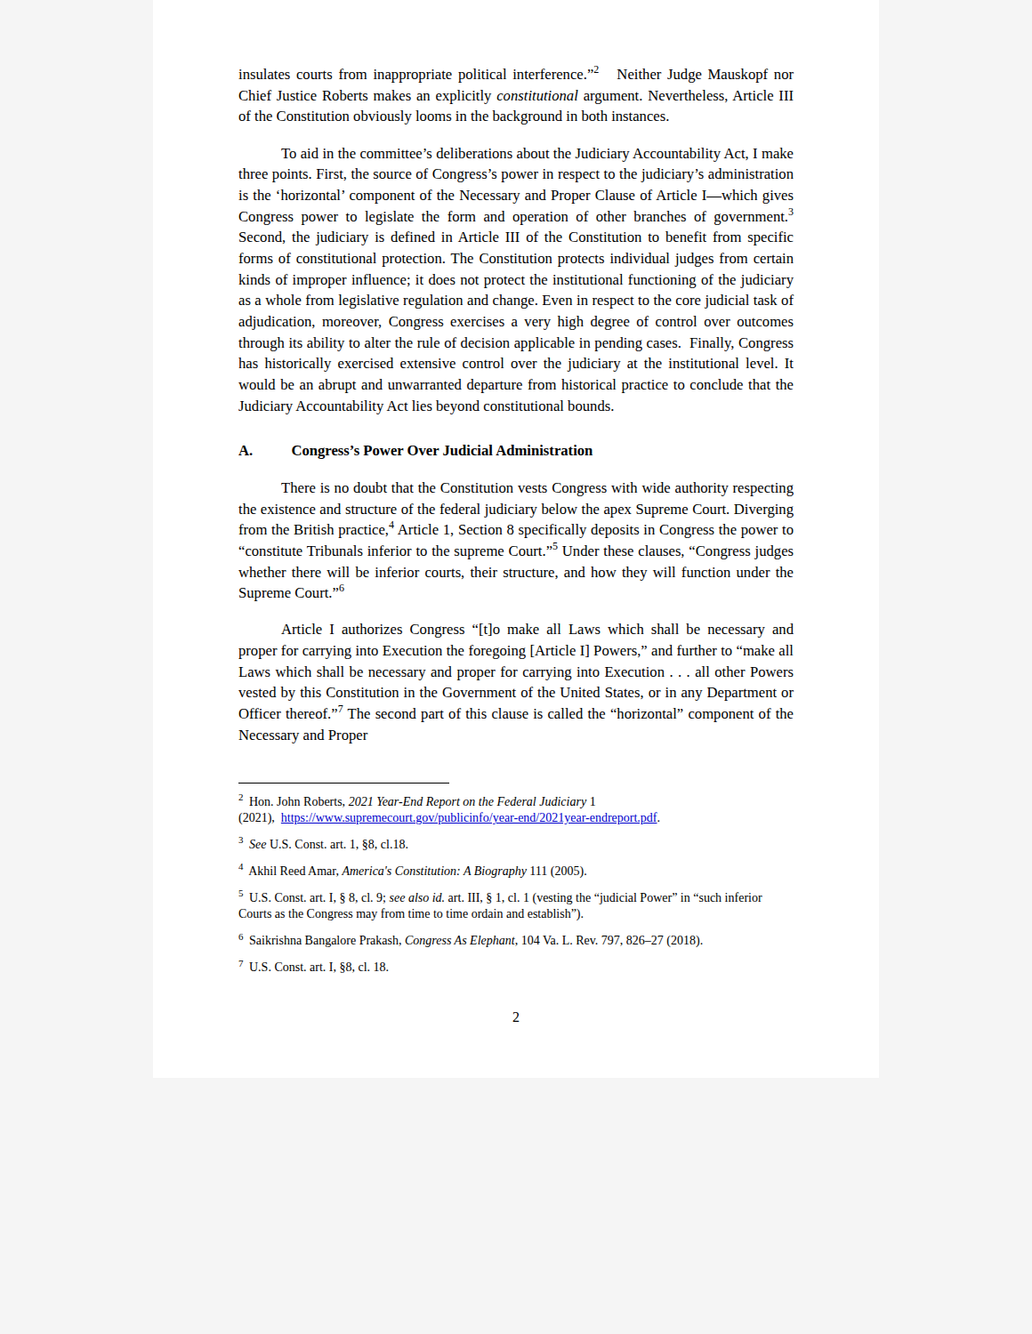insulates courts from inappropriate political interference.”2 Neither Judge Mauskopf nor Chief Justice Roberts makes an explicitly constitutional argument. Nevertheless, Article III of the Constitution obviously looms in the background in both instances.
To aid in the committee’s deliberations about the Judiciary Accountability Act, I make three points. First, the source of Congress’s power in respect to the judiciary’s administration is the ‘horizontal’ component of the Necessary and Proper Clause of Article I—which gives Congress power to legislate the form and operation of other branches of government.3 Second, the judiciary is defined in Article III of the Constitution to benefit from specific forms of constitutional protection. The Constitution protects individual judges from certain kinds of improper influence; it does not protect the institutional functioning of the judiciary as a whole from legislative regulation and change. Even in respect to the core judicial task of adjudication, moreover, Congress exercises a very high degree of control over outcomes through its ability to alter the rule of decision applicable in pending cases. Finally, Congress has historically exercised extensive control over the judiciary at the institutional level. It would be an abrupt and unwarranted departure from historical practice to conclude that the Judiciary Accountability Act lies beyond constitutional bounds.
A. Congress’s Power Over Judicial Administration
There is no doubt that the Constitution vests Congress with wide authority respecting the existence and structure of the federal judiciary below the apex Supreme Court. Diverging from the British practice,4 Article 1, Section 8 specifically deposits in Congress the power to “constitute Tribunals inferior to the supreme Court.”5 Under these clauses, “Congress judges whether there will be inferior courts, their structure, and how they will function under the Supreme Court.”6
Article I authorizes Congress “[t]o make all Laws which shall be necessary and proper for carrying into Execution the foregoing [Article I] Powers,” and further to “make all Laws which shall be necessary and proper for carrying into Execution . . . all other Powers vested by this Constitution in the Government of the United States, or in any Department or Officer thereof.”7 The second part of this clause is called the “horizontal” component of the Necessary and Proper
2 Hon. John Roberts, 2021 Year-End Report on the Federal Judiciary 1
(2021), https://www.supremecourt.gov/publicinfo/year-end/2021year-endreport.pdf.
3 See U.S. Const. art. 1, §8, cl.18.
4 Akhil Reed Amar, America's Constitution: A Biography 111 (2005).
5 U.S. Const. art. I, § 8, cl. 9; see also id. art. III, § 1, cl. 1 (vesting the “judicial Power” in “such inferior Courts as the Congress may from time to time ordain and establish”).
6 Saikrishna Bangalore Prakash, Congress As Elephant, 104 Va. L. Rev. 797, 826–27 (2018).
7 U.S. Const. art. I, §8, cl. 18.
2